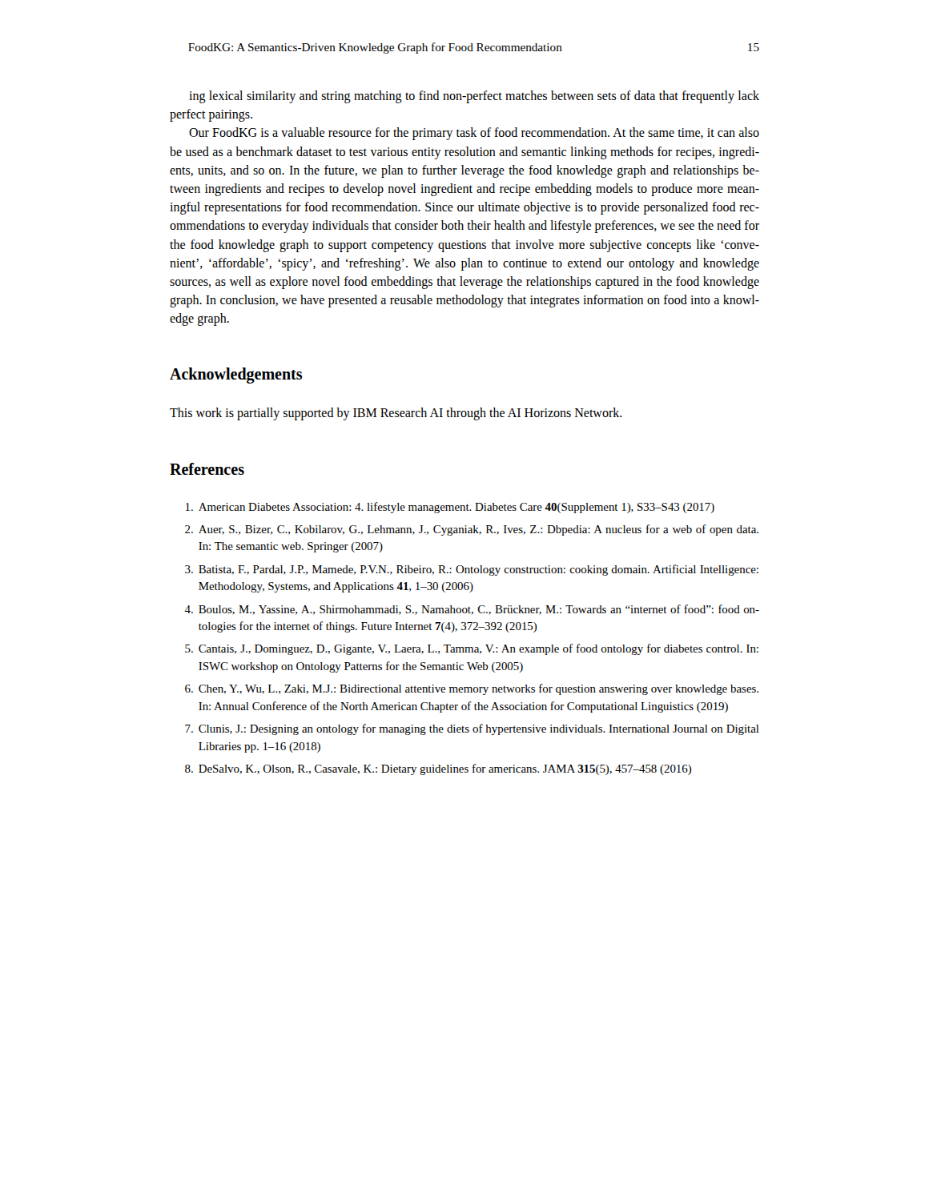FoodKG: A Semantics-Driven Knowledge Graph for Food Recommendation 15
ing lexical similarity and string matching to find non-perfect matches between sets of data that frequently lack perfect pairings.
Our FoodKG is a valuable resource for the primary task of food recommendation. At the same time, it can also be used as a benchmark dataset to test various entity resolution and semantic linking methods for recipes, ingredients, units, and so on. In the future, we plan to further leverage the food knowledge graph and relationships between ingredients and recipes to develop novel ingredient and recipe embedding models to produce more meaningful representations for food recommendation. Since our ultimate objective is to provide personalized food recommendations to everyday individuals that consider both their health and lifestyle preferences, we see the need for the food knowledge graph to support competency questions that involve more subjective concepts like ‘convenient’, ‘affordable’, ‘spicy’, and ‘refreshing’. We also plan to continue to extend our ontology and knowledge sources, as well as explore novel food embeddings that leverage the relationships captured in the food knowledge graph. In conclusion, we have presented a reusable methodology that integrates information on food into a knowledge graph.
Acknowledgements
This work is partially supported by IBM Research AI through the AI Horizons Network.
References
American Diabetes Association: 4. lifestyle management. Diabetes Care 40(Supplement 1), S33–S43 (2017)
Auer, S., Bizer, C., Kobilarov, G., Lehmann, J., Cyganiak, R., Ives, Z.: Dbpedia: A nucleus for a web of open data. In: The semantic web. Springer (2007)
Batista, F., Pardal, J.P., Mamede, P.V.N., Ribeiro, R.: Ontology construction: cooking domain. Artificial Intelligence: Methodology, Systems, and Applications 41, 1–30 (2006)
Boulos, M., Yassine, A., Shirmohammadi, S., Namahoot, C., Brückner, M.: Towards an “internet of food”: food ontologies for the internet of things. Future Internet 7(4), 372–392 (2015)
Cantais, J., Dominguez, D., Gigante, V., Laera, L., Tamma, V.: An example of food ontology for diabetes control. In: ISWC workshop on Ontology Patterns for the Semantic Web (2005)
Chen, Y., Wu, L., Zaki, M.J.: Bidirectional attentive memory networks for question answering over knowledge bases. In: Annual Conference of the North American Chapter of the Association for Computational Linguistics (2019)
Clunis, J.: Designing an ontology for managing the diets of hypertensive individuals. International Journal on Digital Libraries pp. 1–16 (2018)
DeSalvo, K., Olson, R., Casavale, K.: Dietary guidelines for americans. JAMA 315(5), 457–458 (2016)